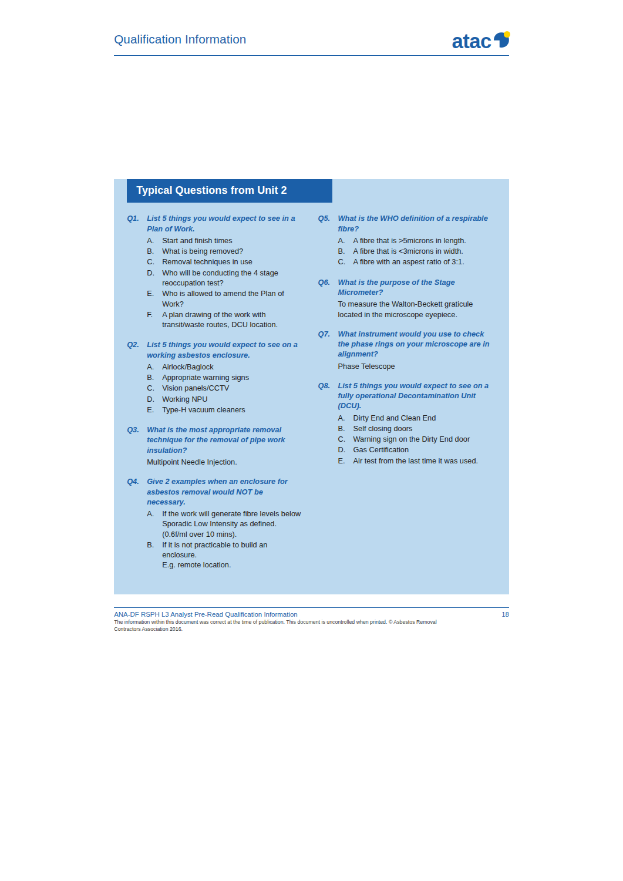Qualification Information
atac
Typical Questions from Unit 2
Q1.
List 5 things you would expect to see in a Plan of Work.
Start and finish times
What is being removed?
Removal techniques in use
Who will be conducting the 4 stage reoccupation test?
Who is allowed to amend the Plan of Work?
A plan drawing of the work with transit/waste routes, DCU location.
Q2.
List 5 things you would expect to see on a working asbestos enclosure.
Airlock/Baglock
Appropriate warning signs
Vision panels/CCTV
Working NPU
Type-H vacuum cleaners
Q3.
What is the most appropriate removal technique for the removal of pipe work insulation?
Multipoint Needle Injection.
Q4.
Give 2 examples when an enclosure for asbestos removal would NOT be necessary.
If the work will generate fibre levels below Sporadic Low Intensity as defined.(0.6f/ml over 10 mins).
If it is not practicable to build an enclosure.E.g. remote location.
Q5.
What is the WHO definition of a respirable fibre?
A fibre that is >5microns in length.
A fibre that is <3microns in width.
A fibre with an aspest ratio of 3:1.
Q6.
What is the purpose of the Stage Micrometer?
To measure the Walton-Beckett graticule located in the microscope eyepiece.
Q7.
What instrument would you use to check the phase rings on your microscope are in alignment?
Phase Telescope
Q8.
List 5 things you would expect to see on a fully operational Decontamination Unit (DCU).
Dirty End and Clean End
Self closing doors
Warning sign on the Dirty End door
Gas Certification
Air test from the last time it was used.
ANA-DF RSPH L3 Analyst Pre-Read Qualification Information
The information within this document was correct at the time of publication. This document is uncontrolled when printed. © Asbestos Removal Contractors Association 2016.
18